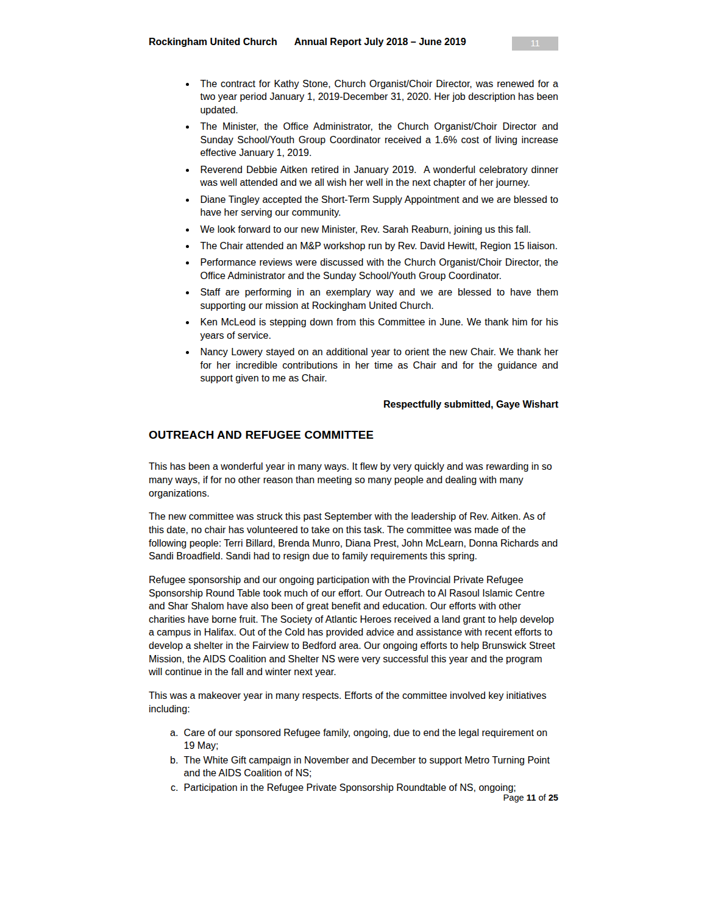Rockingham United Church Annual Report July 2018 – June 2019
11
The contract for Kathy Stone, Church Organist/Choir Director, was renewed for a two year period January 1, 2019-December 31, 2020. Her job description has been updated.
The Minister, the Office Administrator, the Church Organist/Choir Director and Sunday School/Youth Group Coordinator received a 1.6% cost of living increase effective January 1, 2019.
Reverend Debbie Aitken retired in January 2019. A wonderful celebratory dinner was well attended and we all wish her well in the next chapter of her journey.
Diane Tingley accepted the Short-Term Supply Appointment and we are blessed to have her serving our community.
We look forward to our new Minister, Rev. Sarah Reaburn, joining us this fall.
The Chair attended an M&P workshop run by Rev. David Hewitt, Region 15 liaison.
Performance reviews were discussed with the Church Organist/Choir Director, the Office Administrator and the Sunday School/Youth Group Coordinator.
Staff are performing in an exemplary way and we are blessed to have them supporting our mission at Rockingham United Church.
Ken McLeod is stepping down from this Committee in June. We thank him for his years of service.
Nancy Lowery stayed on an additional year to orient the new Chair. We thank her for her incredible contributions in her time as Chair and for the guidance and support given to me as Chair.
Respectfully submitted, Gaye Wishart
OUTREACH AND REFUGEE COMMITTEE
This has been a wonderful year in many ways. It flew by very quickly and was rewarding in so many ways, if for no other reason than meeting so many people and dealing with many organizations.
The new committee was struck this past September with the leadership of Rev. Aitken. As of this date, no chair has volunteered to take on this task. The committee was made of the following people: Terri Billard, Brenda Munro, Diana Prest, John McLearn, Donna Richards and Sandi Broadfield. Sandi had to resign due to family requirements this spring.
Refugee sponsorship and our ongoing participation with the Provincial Private Refugee Sponsorship Round Table took much of our effort. Our Outreach to Al Rasoul Islamic Centre and Shar Shalom have also been of great benefit and education. Our efforts with other charities have borne fruit. The Society of Atlantic Heroes received a land grant to help develop a campus in Halifax. Out of the Cold has provided advice and assistance with recent efforts to develop a shelter in the Fairview to Bedford area. Our ongoing efforts to help Brunswick Street Mission, the AIDS Coalition and Shelter NS were very successful this year and the program will continue in the fall and winter next year.
This was a makeover year in many respects. Efforts of the committee involved key initiatives including:
Care of our sponsored Refugee family, ongoing, due to end the legal requirement on 19 May;
The White Gift campaign in November and December to support Metro Turning Point and the AIDS Coalition of NS;
Participation in the Refugee Private Sponsorship Roundtable of NS, ongoing;
Page 11 of 25